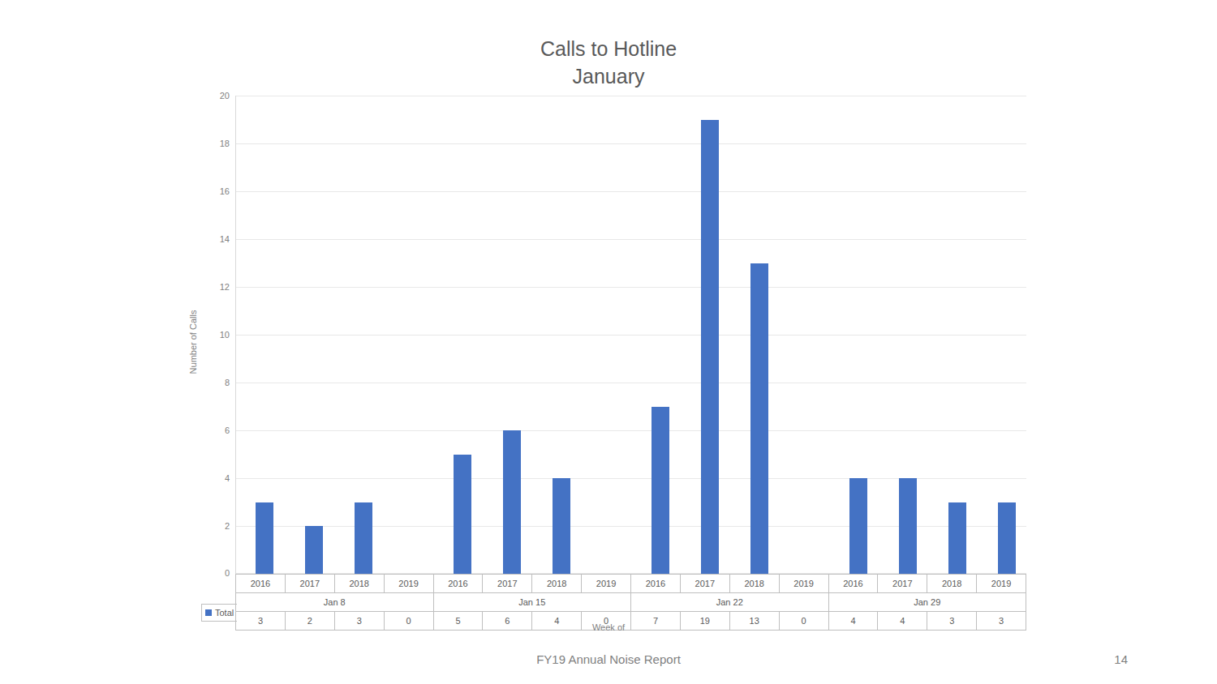Calls to Hotline
January
Number of Calls
20 18 16 14 12 10 8 6 4 2 0
Total
| 2016 | 2017 | 2018 | 2019 | 2016 | 2017 | 2018 | 2019 | 2016 | 2017 | 2018 | 2019 | 2016 | 2017 | 2018 | 2019 |
| Jan 8 | Jan 15 | Jan 22 | Jan 29 |
| 3 | 2 | 3 | 0 | 5 | 6 | 4 | 0 | 7 | 19 | 13 | 0 | 4 | 4 | 3 | 3 |
Week of
FY19 Annual Noise Report
14